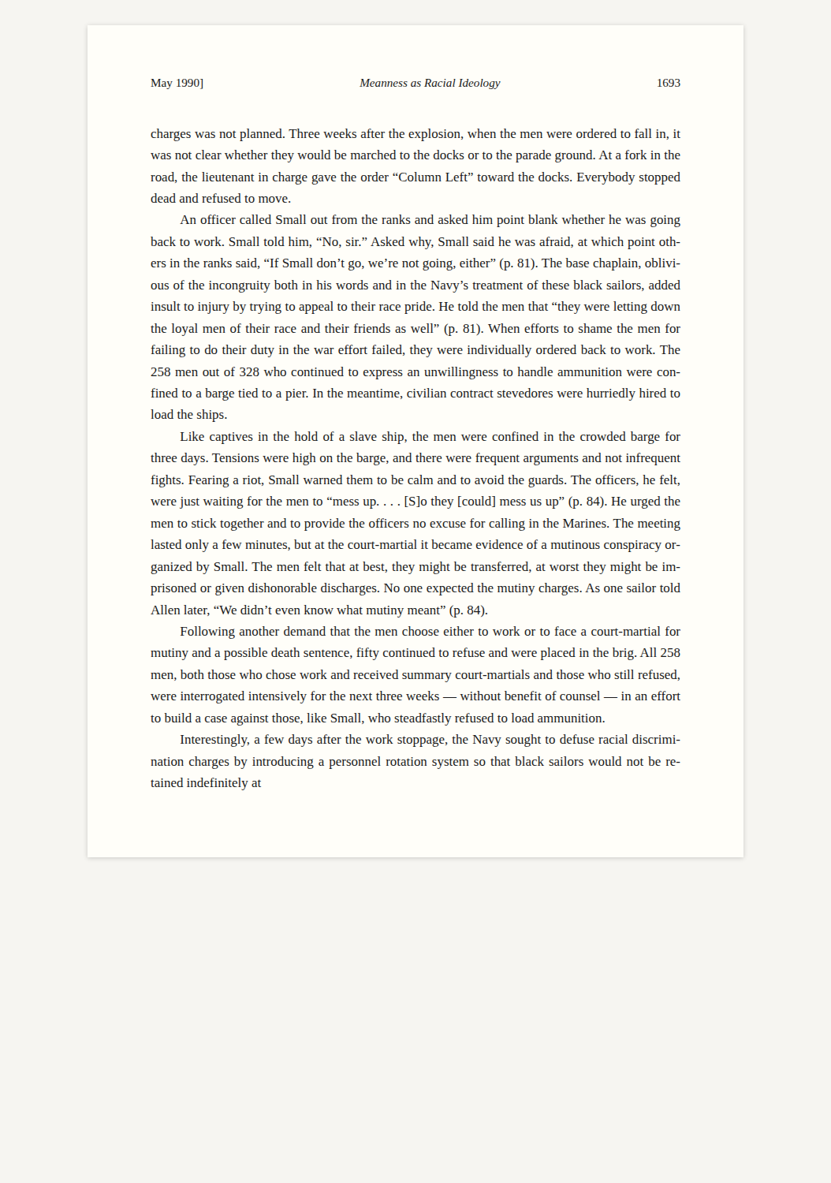May 1990] Meanness as Racial Ideology 1693
charges was not planned. Three weeks after the explosion, when the men were ordered to fall in, it was not clear whether they would be marched to the docks or to the parade ground. At a fork in the road, the lieutenant in charge gave the order “Column Left” toward the docks. Everybody stopped dead and refused to move.
An officer called Small out from the ranks and asked him point blank whether he was going back to work. Small told him, “No, sir.” Asked why, Small said he was afraid, at which point others in the ranks said, “If Small don’t go, we’re not going, either” (p. 81). The base chaplain, oblivious of the incongruity both in his words and in the Navy’s treatment of these black sailors, added insult to injury by trying to appeal to their race pride. He told the men that “they were letting down the loyal men of their race and their friends as well” (p. 81). When efforts to shame the men for failing to do their duty in the war effort failed, they were individually ordered back to work. The 258 men out of 328 who continued to express an unwillingness to handle ammunition were confined to a barge tied to a pier. In the meantime, civilian contract stevedores were hurriedly hired to load the ships.
Like captives in the hold of a slave ship, the men were confined in the crowded barge for three days. Tensions were high on the barge, and there were frequent arguments and not infrequent fights. Fearing a riot, Small warned them to be calm and to avoid the guards. The officers, he felt, were just waiting for the men to “mess up. . . . [S]o they [could] mess us up” (p. 84). He urged the men to stick together and to provide the officers no excuse for calling in the Marines. The meeting lasted only a few minutes, but at the court-martial it became evidence of a mutinous conspiracy organized by Small. The men felt that at best, they might be transferred, at worst they might be imprisoned or given dishonorable discharges. No one expected the mutiny charges. As one sailor told Allen later, “We didn’t even know what mutiny meant” (p. 84).
Following another demand that the men choose either to work or to face a court-martial for mutiny and a possible death sentence, fifty continued to refuse and were placed in the brig. All 258 men, both those who chose work and received summary court-martials and those who still refused, were interrogated intensively for the next three weeks — without benefit of counsel — in an effort to build a case against those, like Small, who steadfastly refused to load ammunition.
Interestingly, a few days after the work stoppage, the Navy sought to defuse racial discrimination charges by introducing a personnel rotation system so that black sailors would not be retained indefinitely at